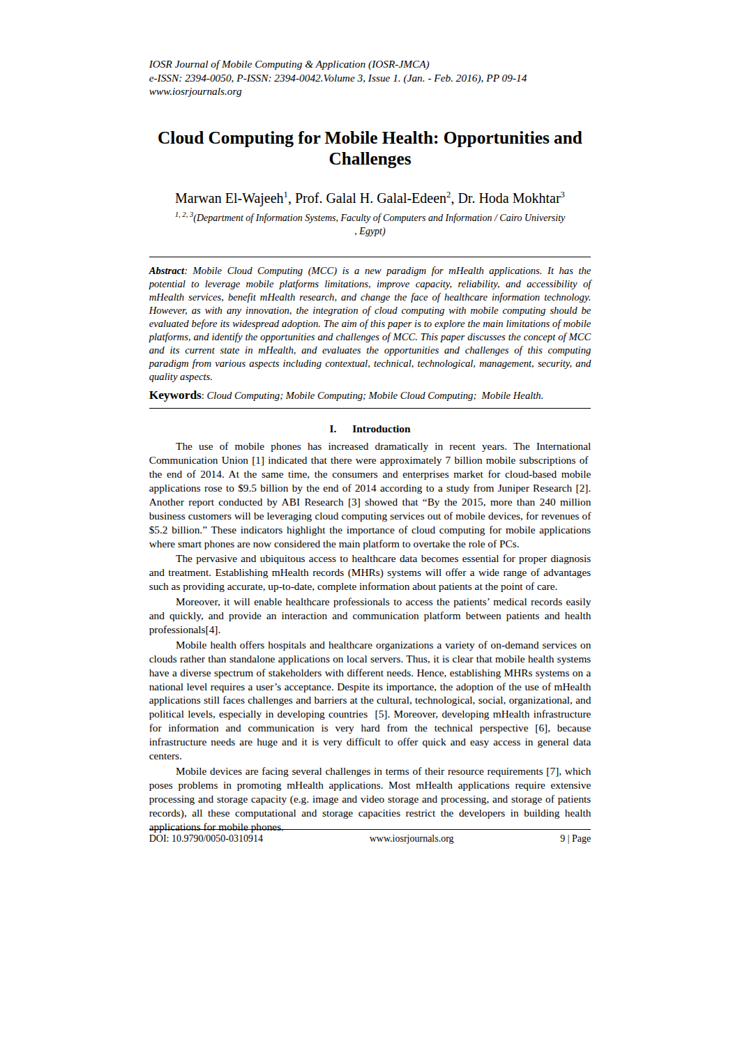IOSR Journal of Mobile Computing & Application (IOSR-JMCA)
e-ISSN: 2394-0050, P-ISSN: 2394-0042.Volume 3, Issue 1. (Jan. - Feb. 2016), PP 09-14
www.iosrjournals.org
Cloud Computing for Mobile Health: Opportunities and
Challenges
Marwan El-Wajeeh1, Prof. Galal H. Galal-Edeen2, Dr. Hoda Mokhtar3
1, 2, 3(Department of Information Systems, Faculty of Computers and Information / Cairo University
, Egypt)
Abstract: Mobile Cloud Computing (MCC) is a new paradigm for mHealth applications. It has the potential to leverage mobile platforms limitations, improve capacity, reliability, and accessibility of mHealth services, benefit mHealth research, and change the face of healthcare information technology. However, as with any innovation, the integration of cloud computing with mobile computing should be evaluated before its widespread adoption. The aim of this paper is to explore the main limitations of mobile platforms, and identify the opportunities and challenges of MCC. This paper discusses the concept of MCC and its current state in mHealth, and evaluates the opportunities and challenges of this computing paradigm from various aspects including contextual, technical, technological, management, security, and quality aspects.
Keywords: Cloud Computing; Mobile Computing; Mobile Cloud Computing; Mobile Health.
I. Introduction
The use of mobile phones has increased dramatically in recent years. The International Communication Union [1] indicated that there were approximately 7 billion mobile subscriptions of the end of 2014. At the same time, the consumers and enterprises market for cloud-based mobile applications rose to $9.5 billion by the end of 2014 according to a study from Juniper Research [2]. Another report conducted by ABI Research [3] showed that “By the 2015, more than 240 million business customers will be leveraging cloud computing services out of mobile devices, for revenues of $5.2 billion.” These indicators highlight the importance of cloud computing for mobile applications where smart phones are now considered the main platform to overtake the role of PCs.
The pervasive and ubiquitous access to healthcare data becomes essential for proper diagnosis and treatment. Establishing mHealth records (MHRs) systems will offer a wide range of advantages such as providing accurate, up-to-date, complete information about patients at the point of care.
Moreover, it will enable healthcare professionals to access the patients’ medical records easily and quickly, and provide an interaction and communication platform between patients and health professionals[4].
Mobile health offers hospitals and healthcare organizations a variety of on-demand services on clouds rather than standalone applications on local servers. Thus, it is clear that mobile health systems have a diverse spectrum of stakeholders with different needs. Hence, establishing MHRs systems on a national level requires a user’s acceptance. Despite its importance, the adoption of the use of mHealth applications still faces challenges and barriers at the cultural, technological, social, organizational, and political levels, especially in developing countries [5]. Moreover, developing mHealth infrastructure for information and communication is very hard from the technical perspective [6], because infrastructure needs are huge and it is very difficult to offer quick and easy access in general data centers.
Mobile devices are facing several challenges in terms of their resource requirements [7], which poses problems in promoting mHealth applications. Most mHealth applications require extensive processing and storage capacity (e.g. image and video storage and processing, and storage of patients records), all these computational and storage capacities restrict the developers in building health applications for mobile phones.
DOI: 10.9790/0050-0310914
www.iosrjournals.org
9 | Page